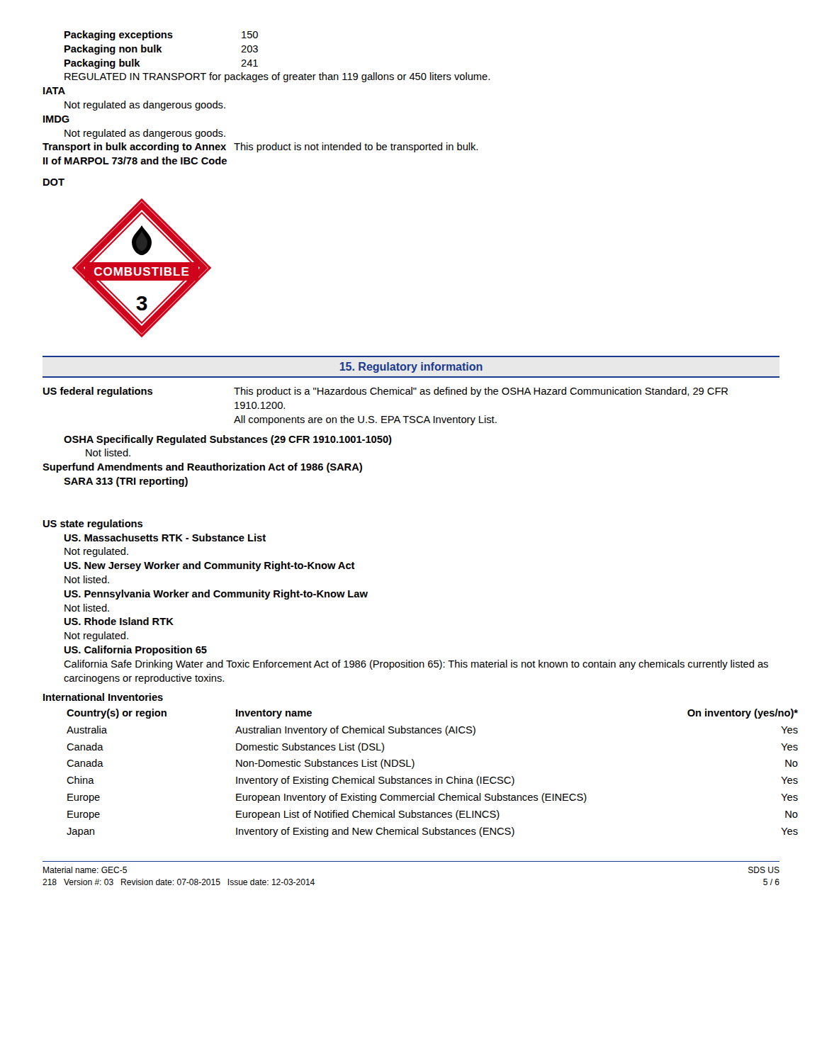Packaging exceptions
150
Packaging non bulk
203
Packaging bulk
241
REGULATED IN TRANSPORT for packages of greater than 119 gallons or 450 liters volume.
IATA
Not regulated as dangerous goods.
IMDG
Not regulated as dangerous goods.
Transport in bulk according to Annex II of MARPOL 73/78 and the IBC Code
This product is not intended to be transported in bulk.
DOT
COMBUSTIBLE 3
15. Regulatory information
US federal regulations
This product is a "Hazardous Chemical" as defined by the OSHA Hazard Communication Standard, 29 CFR 1910.1200.
All components are on the U.S. EPA TSCA Inventory List.
OSHA Specifically Regulated Substances (29 CFR 1910.1001-1050)
Not listed.
Superfund Amendments and Reauthorization Act of 1986 (SARA)
SARA 313 (TRI reporting)
US state regulations
US. Massachusetts RTK - Substance List
Not regulated.
US. New Jersey Worker and Community Right-to-Know Act
Not listed.
US. Pennsylvania Worker and Community Right-to-Know Law
Not listed.
US. Rhode Island RTK
Not regulated.
US. California Proposition 65
California Safe Drinking Water and Toxic Enforcement Act of 1986 (Proposition 65): This material is not known to contain any chemicals currently listed as carcinogens or reproductive toxins.
International Inventories
| Country(s) or region | Inventory name | On inventory (yes/no)* |
| --- | --- | --- |
| Australia | Australian Inventory of Chemical Substances (AICS) | Yes |
| Canada | Domestic Substances List (DSL) | Yes |
| Canada | Non-Domestic Substances List (NDSL) | No |
| China | Inventory of Existing Chemical Substances in China (IECSC) | Yes |
| Europe | European Inventory of Existing Commercial Chemical Substances (EINECS) | Yes |
| Europe | European List of Notified Chemical Substances (ELINCS) | No |
| Japan | Inventory of Existing and New Chemical Substances (ENCS) | Yes |
Material name: GEC-5
218 Version #: 03 Revision date: 07-08-2015 Issue date: 12-03-2014
SDS US
5 / 6